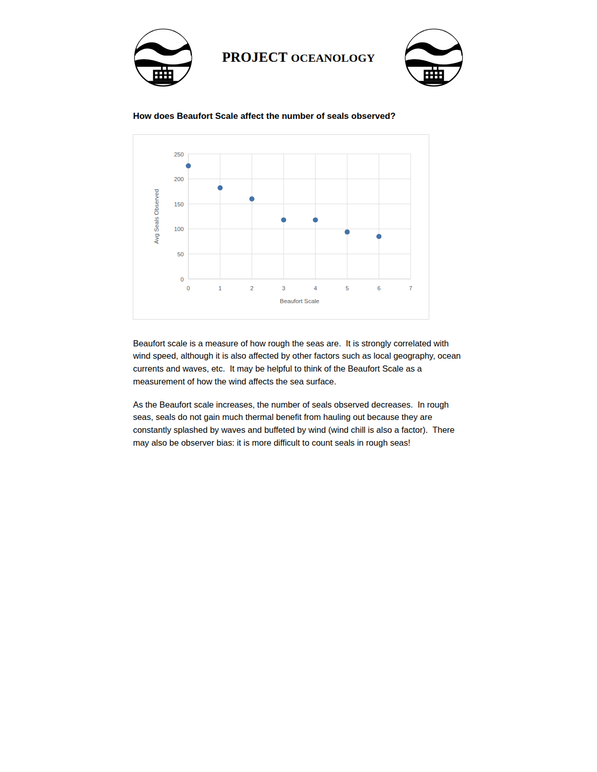PROJECT OCEANOLOGY
How does Beaufort Scale affect the number of seals observed?
250 200 150 100 50 0 0 1 2 3 4 5 6 7 Beaufort Scale Avg Seals Observed
Beaufort scale is a measure of how rough the seas are. It is strongly correlated with wind speed, although it is also affected by other factors such as local geography, ocean currents and waves, etc. It may be helpful to think of the Beaufort Scale as a measurement of how the wind affects the sea surface.
As the Beaufort scale increases, the number of seals observed decreases. In rough seas, seals do not gain much thermal benefit from hauling out because they are constantly splashed by waves and buffeted by wind (wind chill is also a factor). There may also be observer bias: it is more difficult to count seals in rough seas!